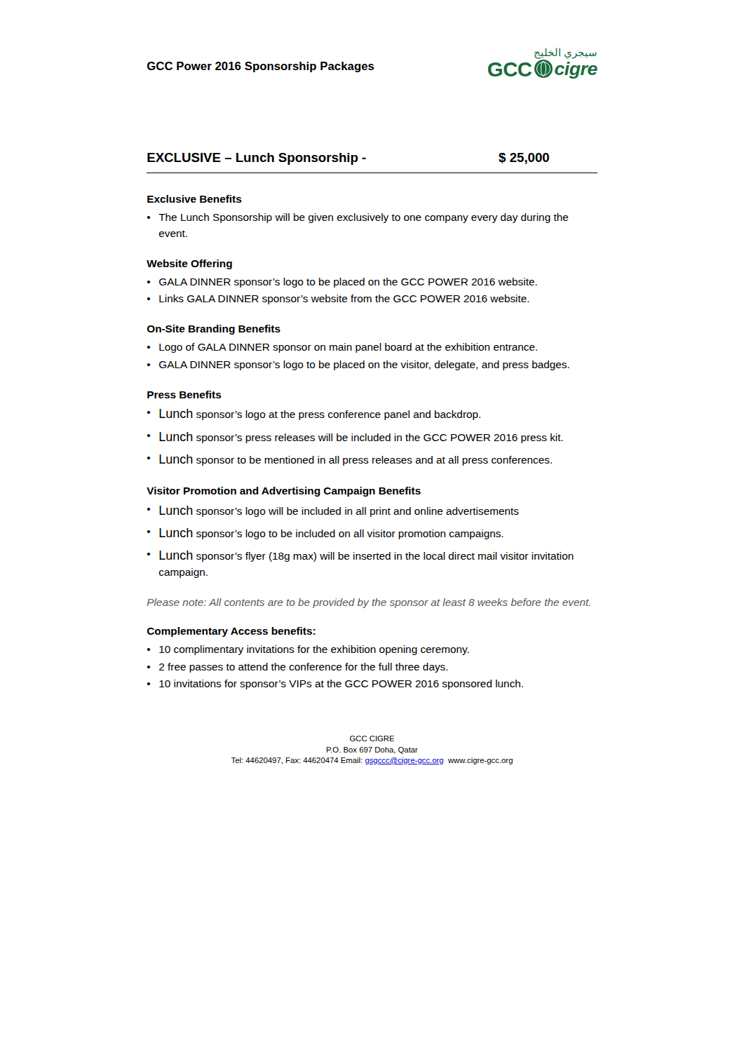GCC Power 2016 Sponsorship Packages
سيجري الخليج GCC cigre
EXCLUSIVE – Lunch Sponsorship - $ 25,000
Exclusive Benefits
The Lunch Sponsorship will be given exclusively to one company every day during the event.
Website Offering
GALA DINNER sponsor’s logo to be placed on the GCC POWER 2016 website.
Links GALA DINNER sponsor’s website from the GCC POWER 2016 website.
On-Site Branding Benefits
Logo of GALA DINNER sponsor on main panel board at the exhibition entrance.
GALA DINNER sponsor’s logo to be placed on the visitor, delegate, and press badges.
Press Benefits
Lunch sponsor’s logo at the press conference panel and backdrop.
Lunch sponsor’s press releases will be included in the GCC POWER 2016 press kit.
Lunch sponsor to be mentioned in all press releases and at all press conferences.
Visitor Promotion and Advertising Campaign Benefits
Lunch sponsor’s logo will be included in all print and online advertisements
Lunch sponsor’s logo to be included on all visitor promotion campaigns.
Lunch sponsor’s flyer (18g max) will be inserted in the local direct mail visitor invitation campaign.
Please note: All contents are to be provided by the sponsor at least 8 weeks before the event.
Complementary Access benefits:
10 complimentary invitations for the exhibition opening ceremony.
2 free passes to attend the conference for the full three days.
10 invitations for sponsor’s VIPs at the GCC POWER 2016 sponsored lunch.
GCC CIGRE
P.O. Box 697 Doha, Qatar
Tel: 44620497, Fax: 44620474 Email: gsgccc@cigre-gcc.org www.cigre-gcc.org